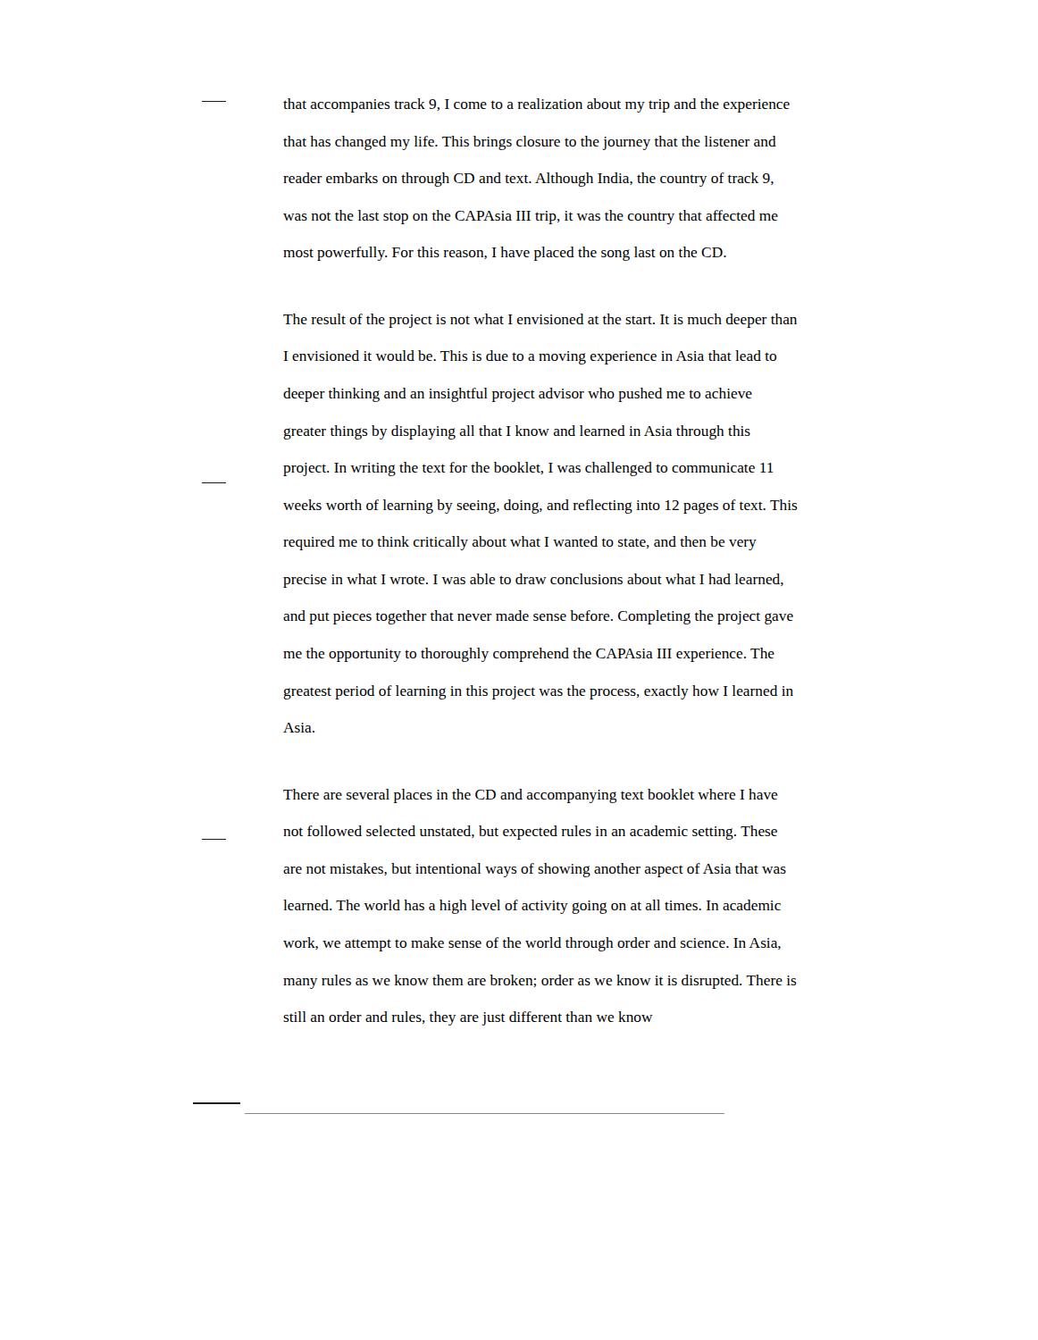that accompanies track 9, I come to a realization about my trip and the experience that has changed my life. This brings closure to the journey that the listener and reader embarks on through CD and text. Although India, the country of track 9, was not the last stop on the CAPAsia III trip, it was the country that affected me most powerfully. For this reason, I have placed the song last on the CD.
The result of the project is not what I envisioned at the start. It is much deeper than I envisioned it would be. This is due to a moving experience in Asia that lead to deeper thinking and an insightful project advisor who pushed me to achieve greater things by displaying all that I know and learned in Asia through this project. In writing the text for the booklet, I was challenged to communicate 11 weeks worth of learning by seeing, doing, and reflecting into 12 pages of text. This required me to think critically about what I wanted to state, and then be very precise in what I wrote. I was able to draw conclusions about what I had learned, and put pieces together that never made sense before. Completing the project gave me the opportunity to thoroughly comprehend the CAPAsia III experience. The greatest period of learning in this project was the process, exactly how I learned in Asia.
There are several places in the CD and accompanying text booklet where I have not followed selected unstated, but expected rules in an academic setting. These are not mistakes, but intentional ways of showing another aspect of Asia that was learned. The world has a high level of activity going on at all times. In academic work, we attempt to make sense of the world through order and science. In Asia, many rules as we know them are broken; order as we know it is disrupted. There is still an order and rules, they are just different than we know